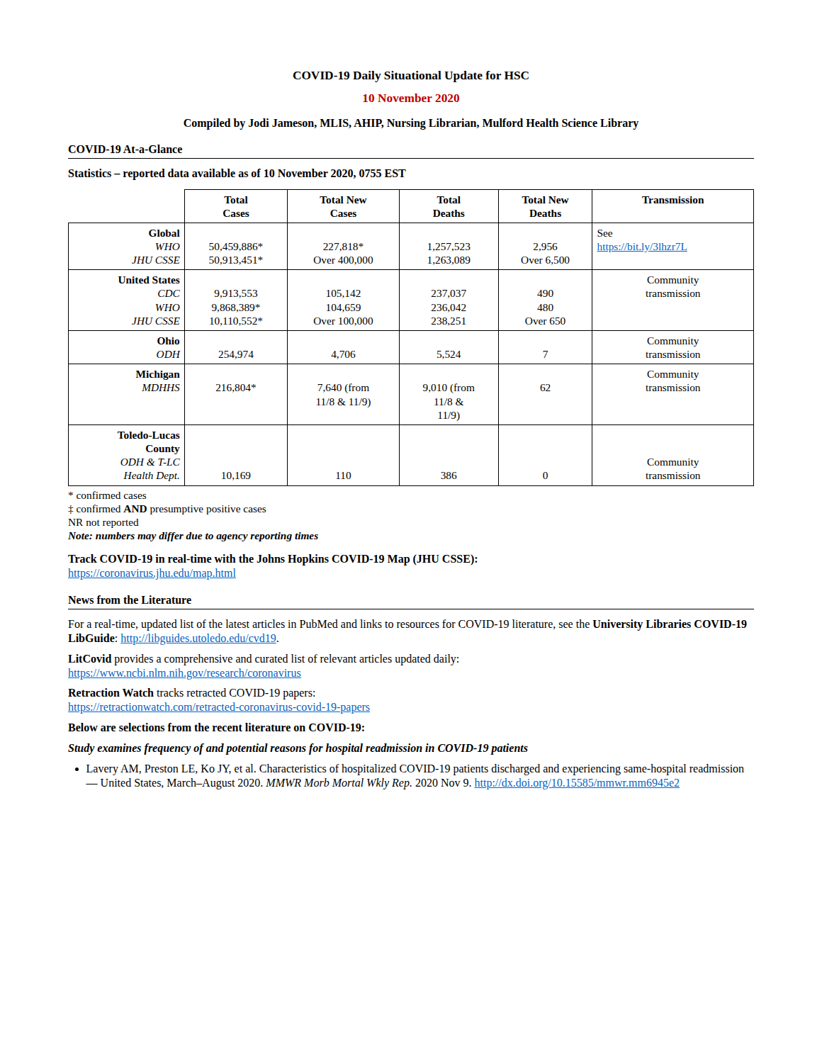COVID-19 Daily Situational Update for HSC
10 November 2020
Compiled by Jodi Jameson, MLIS, AHIP, Nursing Librarian, Mulford Health Science Library
COVID-19 At-a-Glance
Statistics – reported data available as of 10 November 2020, 0755 EST
| | Total Cases | Total New Cases | Total Deaths | Total New Deaths | Transmission |
| --- | --- | --- | --- | --- | --- |
| Global WHO JHU CSSE | 50,459,886* 50,913,451* | 227,818* Over 400,000 | 1,257,523 1,263,089 | 2,956 Over 6,500 | See https://bit.ly/3lhzr7L |
| United States CDC WHO JHU CSSE | 9,913,553 9,868,389* 10,110,552* | 105,142 104,659 Over 100,000 | 237,037 236,042 238,251 | 490 480 Over 650 | Community transmission |
| Ohio ODH | 254,974 | 4,706 | 5,524 | 7 | Community transmission |
| Michigan MDHHS | 216,804* | 7,640 (from 11/8 & 11/9) | 9,010 (from 11/8 & 11/9) | 62 | Community transmission |
| Toledo-Lucas County ODH & T-LC Health Dept. | 10,169 | 110 | 386 | 0 | Community transmission |
* confirmed cases
‡ confirmed AND presumptive positive cases
NR not reported
Note: numbers may differ due to agency reporting times
Track COVID-19 in real-time with the Johns Hopkins COVID-19 Map (JHU CSSE):
https://coronavirus.jhu.edu/map.html
News from the Literature
For a real-time, updated list of the latest articles in PubMed and links to resources for COVID-19 literature, see the University Libraries COVID-19 LibGuide: http://libguides.utoledo.edu/cvd19.
LitCovid provides a comprehensive and curated list of relevant articles updated daily:
https://www.ncbi.nlm.nih.gov/research/coronavirus
Retraction Watch tracks retracted COVID-19 papers:
https://retractionwatch.com/retracted-coronavirus-covid-19-papers
Below are selections from the recent literature on COVID-19:
Study examines frequency of and potential reasons for hospital readmission in COVID-19 patients
Lavery AM, Preston LE, Ko JY, et al. Characteristics of hospitalized COVID-19 patients discharged and experiencing same-hospital readmission — United States, March–August 2020. MMWR Morb Mortal Wkly Rep. 2020 Nov 9. http://dx.doi.org/10.15585/mmwr.mm6945e2